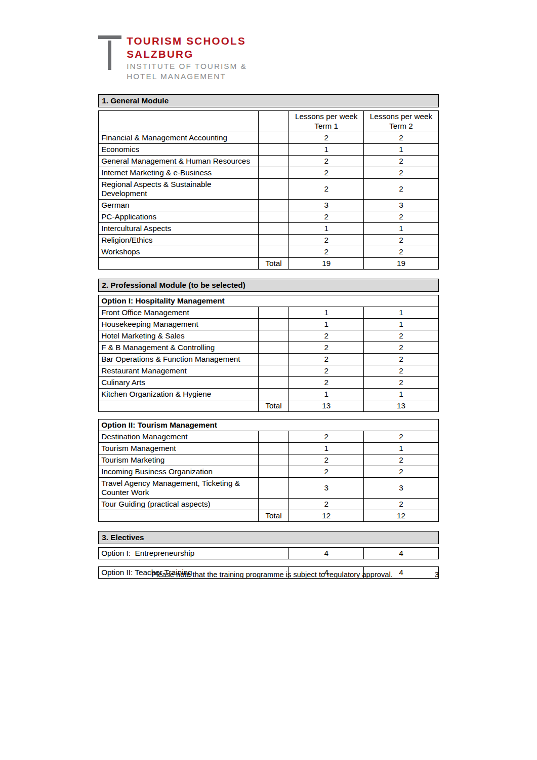TOURISM SCHOOLS
SALZBURG
INSTITUTE OF TOURISM &
HOTEL MANAGEMENT
1. General Module
| | | Lessons per week Term 1 | Lessons per week Term 2 |
| Financial & Management Accounting | | 2 | 2 |
| Economics | | 1 | 1 |
| General Management & Human Resources | | 2 | 2 |
| Internet Marketing & e-Business | | 2 | 2 |
| Regional Aspects & Sustainable Development | | 2 | 2 |
| German | | 3 | 3 |
| PC-Applications | | 2 | 2 |
| Intercultural Aspects | | 1 | 1 |
| Religion/Ethics | | 2 | 2 |
| Workshops | | 2 | 2 |
| | Total | 19 | 19 |
2. Professional Module (to be selected)
| Option I: Hospitality Management |
| Front Office Management | | 1 | 1 |
| Housekeeping Management | | 1 | 1 |
| Hotel Marketing & Sales | | 2 | 2 |
| F & B Management & Controlling | | 2 | 2 |
| Bar Operations & Function Management | | 2 | 2 |
| Restaurant Management | | 2 | 2 |
| Culinary Arts | | 2 | 2 |
| Kitchen Organization & Hygiene | | 1 | 1 |
| | Total | 13 | 13 |
| Option II: Tourism Management |
| Destination Management | | 2 | 2 |
| Tourism Management | | 1 | 1 |
| Tourism Marketing | | 2 | 2 |
| Incoming Business Organization | | 2 | 2 |
| Travel Agency Management, Ticketing & Counter Work | | 3 | 3 |
| Tour Guiding (practical aspects) | | 2 | 2 |
| | Total | 12 | 12 |
3. Electives
| Option I: Entrepreneurship | 4 | 4 |
| Option II: Teacher Training | 4 | 4 |
Please note that the training programme is subject to regulatory approval.
3